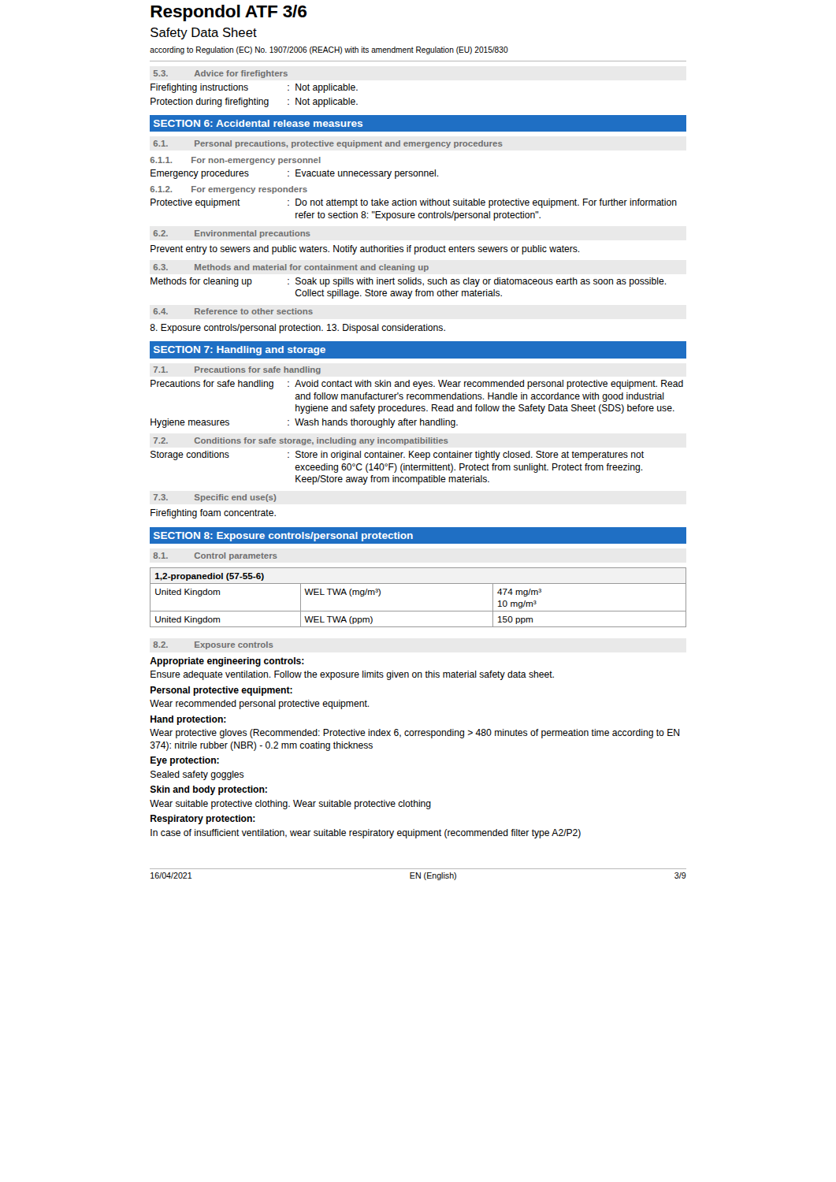Respondol ATF 3/6
Safety Data Sheet
according to Regulation (EC) No. 1907/2006 (REACH) with its amendment Regulation (EU) 2015/830
5.3. Advice for firefighters
Firefighting instructions
:
Not applicable.
Protection during firefighting
:
Not applicable.
SECTION 6: Accidental release measures
6.1. Personal precautions, protective equipment and emergency procedures
6.1.1. For non-emergency personnel
Emergency procedures
:
Evacuate unnecessary personnel.
6.1.2. For emergency responders
Protective equipment
:
Do not attempt to take action without suitable protective equipment. For further information refer to section 8: "Exposure controls/personal protection".
6.2. Environmental precautions
Prevent entry to sewers and public waters. Notify authorities if product enters sewers or public waters.
6.3. Methods and material for containment and cleaning up
Methods for cleaning up
:
Soak up spills with inert solids, such as clay or diatomaceous earth as soon as possible. Collect spillage. Store away from other materials.
6.4. Reference to other sections
8. Exposure controls/personal protection. 13. Disposal considerations.
SECTION 7: Handling and storage
7.1. Precautions for safe handling
Precautions for safe handling
:
Avoid contact with skin and eyes. Wear recommended personal protective equipment. Read and follow manufacturer's recommendations. Handle in accordance with good industrial hygiene and safety procedures. Read and follow the Safety Data Sheet (SDS) before use.
Hygiene measures
:
Wash hands thoroughly after handling.
7.2. Conditions for safe storage, including any incompatibilities
Storage conditions
:
Store in original container. Keep container tightly closed. Store at temperatures not exceeding 60°C (140°F) (intermittent). Protect from sunlight. Protect from freezing. Keep/Store away from incompatible materials.
7.3. Specific end use(s)
Firefighting foam concentrate.
SECTION 8: Exposure controls/personal protection
8.1. Control parameters
| 1,2-propanediol (57-55-6) |
| --- |
| United Kingdom | WEL TWA (mg/m³) | 474 mg/m³ 10 mg/m³ |
| United Kingdom | WEL TWA (ppm) | 150 ppm |
8.2. Exposure controls
Appropriate engineering controls:
Ensure adequate ventilation. Follow the exposure limits given on this material safety data sheet.
Personal protective equipment:
Wear recommended personal protective equipment.
Hand protection:
Wear protective gloves (Recommended: Protective index 6, corresponding > 480 minutes of permeation time according to EN 374): nitrile rubber (NBR) - 0.2 mm coating thickness
Eye protection:
Sealed safety goggles
Skin and body protection:
Wear suitable protective clothing. Wear suitable protective clothing
Respiratory protection:
In case of insufficient ventilation, wear suitable respiratory equipment (recommended filter type A2/P2)
16/04/2021 3/9
EN (English)